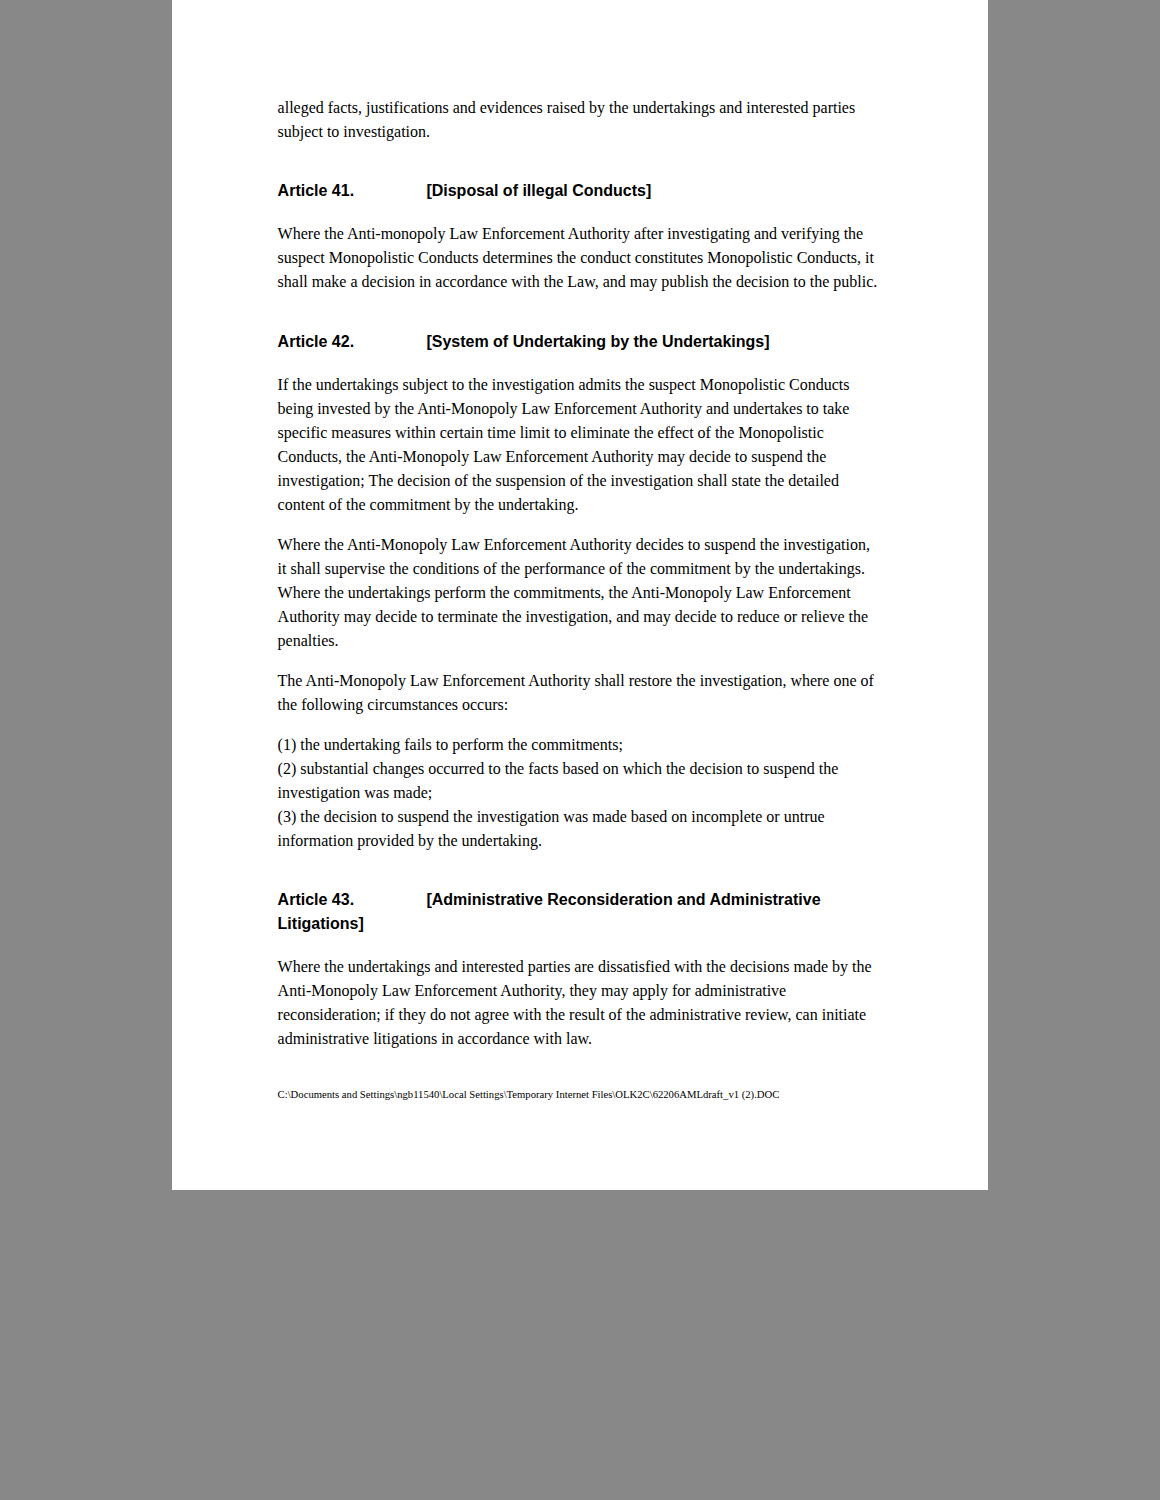alleged facts, justifications and evidences raised by the undertakings and interested parties subject to investigation.
Article 41.[Disposal of illegal Conducts]
Where the Anti-monopoly Law Enforcement Authority after investigating and verifying the suspect Monopolistic Conducts determines the conduct constitutes Monopolistic Conducts, it shall make a decision in accordance with the Law, and may publish the decision to the public.
Article 42.[System of Undertaking by the Undertakings]
If the undertakings subject to the investigation admits the suspect Monopolistic Conducts being invested by the Anti-Monopoly Law Enforcement Authority and undertakes to take specific measures within certain time limit to eliminate the effect of the Monopolistic Conducts, the Anti-Monopoly Law Enforcement Authority may decide to suspend the investigation; The decision of the suspension of the investigation shall state the detailed content of the commitment by the undertaking.
Where the Anti-Monopoly Law Enforcement Authority decides to suspend the investigation, it shall supervise the conditions of the performance of the commitment by the undertakings. Where the undertakings perform the commitments, the Anti-Monopoly Law Enforcement Authority may decide to terminate the investigation, and may decide to reduce or relieve the penalties.
The Anti-Monopoly Law Enforcement Authority shall restore the investigation, where one of the following circumstances occurs:
(1) the undertaking fails to perform the commitments;
(2) substantial changes occurred to the facts based on which the decision to suspend the investigation was made;
(3) the decision to suspend the investigation was made based on incomplete or untrue information provided by the undertaking.
Article 43.[Administrative Reconsideration and Administrative Litigations]
Where the undertakings and interested parties are dissatisfied with the decisions made by the Anti-Monopoly Law Enforcement Authority, they may apply for administrative reconsideration; if they do not agree with the result of the administrative review, can initiate administrative litigations in accordance with law.
C:\Documents and Settings\ngb11540\Local Settings\Temporary Internet Files\OLK2C\62206AMLdraft_v1 (2).DOC